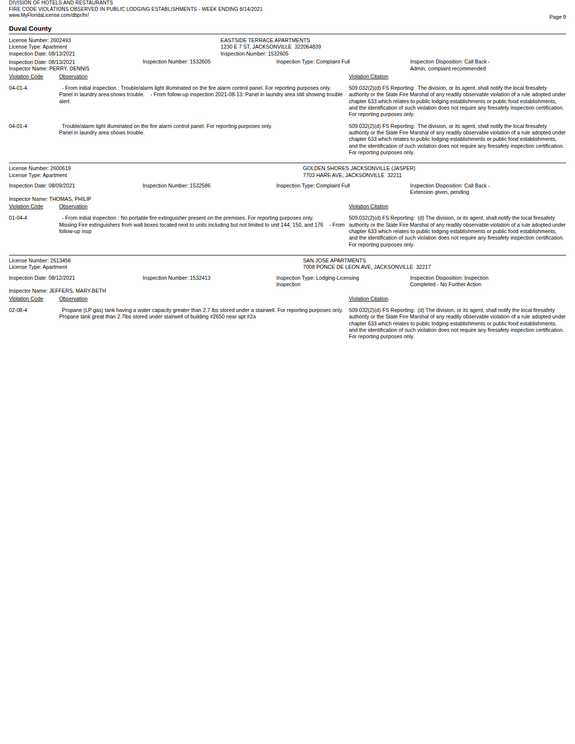DIVISION OF HOTELS AND RESTAURANTS
FIRE CODE VIOLATIONS OBSERVED IN PUBLIC LODGING ESTABLISHMENTS - WEEK ENDING 8/14/2021
www.MyFloridaLicense.com/dbpr/hr/
Page 9
Duval County
| License Number: 2602493 | EASTSIDE TERRACE APARTMENTS |
| License Type: Apartment | 1230 E 7 ST, JACKSONVILLE 322064839 |
| Inspection Date: 08/13/2021 | Inspection Number: 1532605 | |
| | Inspection Number: 1532605 | Inspection Type: Complaint Full | Inspection Disposition: Call Back - Admin. complaint recommended |
| Inspection Date: 08/13/2021 | | | |
| Inspector Name: PERRY, DENNIS | |
| Violation Code | Observation | Violation Citation |
| 04-01-4 | - From initial inspection : Trouble/alarm light illuminated on the fire alarm control panel. For reporting purposes only. Panel in laundry area shows trouble. - From follow-up inspection 2021-08-13: Panel in laundry area still showing trouble alert. | 509.032(2)(d) FS Reporting: The division, or its agent, shall notify the local firesafety authority or the State Fire Marshal of any readily observable violation of a rule adopted under chapter 633 which relates to public lodging establishments or public food establishments, and the identification of such violation does not require any firesafety inspection certification. For reporting purposes only. |
| 04-01-4 | Trouble/alarm light illuminated on the fire alarm control panel. For reporting purposes only. Panel in laundry area shows trouble. | 509.032(2)(d) FS Reporting: The division, or its agent, shall notify the local firesafety authority or the State Fire Marshal of any readily observable violation of a rule adopted under chapter 633 which relates to public lodging establishments or public food establishments, and the identification of such violation does not require any firesafety inspection certification. For reporting purposes only. |
| License Number: 2600619 | GOLDEN SHORES JACKSONVILLE (JASPER) |
| License Type: Apartment | 7703 HARE AVE, JACKSONVILLE 32211 |
| Inspection Date: 08/09/2021 | Inspection Number: 1532586 | Inspection Type: Complaint Full | Inspection Disposition: Call Back - Extension given, pending |
| Inspector Name: THOMAS, PHILIP | |
| Violation Code | Observation | Violation Citation |
| 01-04-4 | - From initial inspection : No portable fire extinguisher present on the premises. For reporting purposes only. Missing Fire extinguishers from wall boxes located next to units including but not limited to unit 144, 150, and 176 - From follow-up insp | 509.032(2)(d) FS Reporting: (d) The division, or its agent, shall notify the local firesafety authority or the State Fire Marshal of any readily observable violation of a rule adopted under chapter 633 which relates to public lodging establishments or public food establishments, and the identification of such violation does not require any firesafety inspection certification. For reporting purposes only. |
| License Number: 2613456 | SAN JOSE APARTMENTS |
| License Type: Apartment | 7008 PONCE DE LEON AVE, JACKSONVILLE 32217 |
| Inspection Date: 08/12/2021 | Inspection Number: 1532413 | Inspection Type: Lodging-Licensing Inspection | Inspection Disposition: Inspection Completed - No Further Action |
| Inspector Name: JEFFERS, MARY-BETH | |
| Violation Code | Observation | Violation Citation |
| 02-08-4 | Propane (LP gas) tank having a water capacity greater than 2.7 lbs stored under a stairwell. For reporting purposes only. Propane tank great than 2.7lbs stored under stairwell of building #2650 near apt #2a | 509.032(2)(d) FS Reporting: (d) The division, or its agent, shall notify the local firesafety authority or the State Fire Marshal of any readily observable violation of a rule adopted under chapter 633 which relates to public lodging establishments or public food establishments, and the identification of such violation does not require any firesafety inspection certification. For reporting purposes only. |